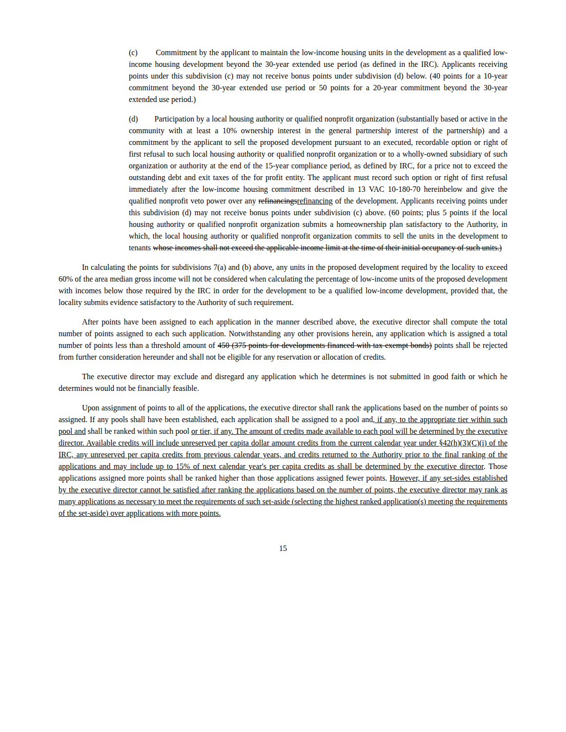(c) Commitment by the applicant to maintain the low-income housing units in the development as a qualified low-income housing development beyond the 30-year extended use period (as defined in the IRC). Applicants receiving points under this subdivision (c) may not receive bonus points under subdivision (d) below. (40 points for a 10-year commitment beyond the 30-year extended use period or 50 points for a 20-year commitment beyond the 30-year extended use period.)
(d) Participation by a local housing authority or qualified nonprofit organization (substantially based or active in the community with at least a 10% ownership interest in the general partnership interest of the partnership) and a commitment by the applicant to sell the proposed development pursuant to an executed, recordable option or right of first refusal to such local housing authority or qualified nonprofit organization or to a wholly-owned subsidiary of such organization or authority at the end of the 15-year compliance period, as defined by IRC, for a price not to exceed the outstanding debt and exit taxes of the for profit entity. The applicant must record such option or right of first refusal immediately after the low-income housing commitment described in 13 VAC 10-180-70 hereinbelow and give the qualified nonprofit veto power over any refinancingsrefinancing of the development. Applicants receiving points under this subdivision (d) may not receive bonus points under subdivision (c) above. (60 points; plus 5 points if the local housing authority or qualified nonprofit organization submits a homeownership plan satisfactory to the Authority, in which, the local housing authority or qualified nonprofit organization commits to sell the units in the development to tenants whose incomes shall not exceed the applicable income limit at the time of their initial occupancy of such units.)
In calculating the points for subdivisions 7(a) and (b) above, any units in the proposed development required by the locality to exceed 60% of the area median gross income will not be considered when calculating the percentage of low-income units of the proposed development with incomes below those required by the IRC in order for the development to be a qualified low-income development, provided that, the locality submits evidence satisfactory to the Authority of such requirement.
After points have been assigned to each application in the manner described above, the executive director shall compute the total number of points assigned to each such application. Notwithstanding any other provisions herein, any application which is assigned a total number of points less than a threshold amount of 450 (375 points for developments financed with tax-exempt bonds) points shall be rejected from further consideration hereunder and shall not be eligible for any reservation or allocation of credits.
The executive director may exclude and disregard any application which he determines is not submitted in good faith or which he determines would not be financially feasible.
Upon assignment of points to all of the applications, the executive director shall rank the applications based on the number of points so assigned. If any pools shall have been established, each application shall be assigned to a pool and, if any, to the appropriate tier within such pool and shall be ranked within such pool or tier, if any. The amount of credits made available to each pool will be determined by the executive director. Available credits will include unreserved per capita dollar amount credits from the current calendar year under §42(h)(3)(C)(i) of the IRC, any unreserved per capita credits from previous calendar years, and credits returned to the Authority prior to the final ranking of the applications and may include up to 15% of next calendar year's per capita credits as shall be determined by the executive director. Those applications assigned more points shall be ranked higher than those applications assigned fewer points. However, if any set-sides established by the executive director cannot be satisfied after ranking the applications based on the number of points, the executive director may rank as many applications as necessary to meet the requirements of such set-aside (selecting the highest ranked application(s) meeting the requirements of the set-aside) over applications with more points.
15